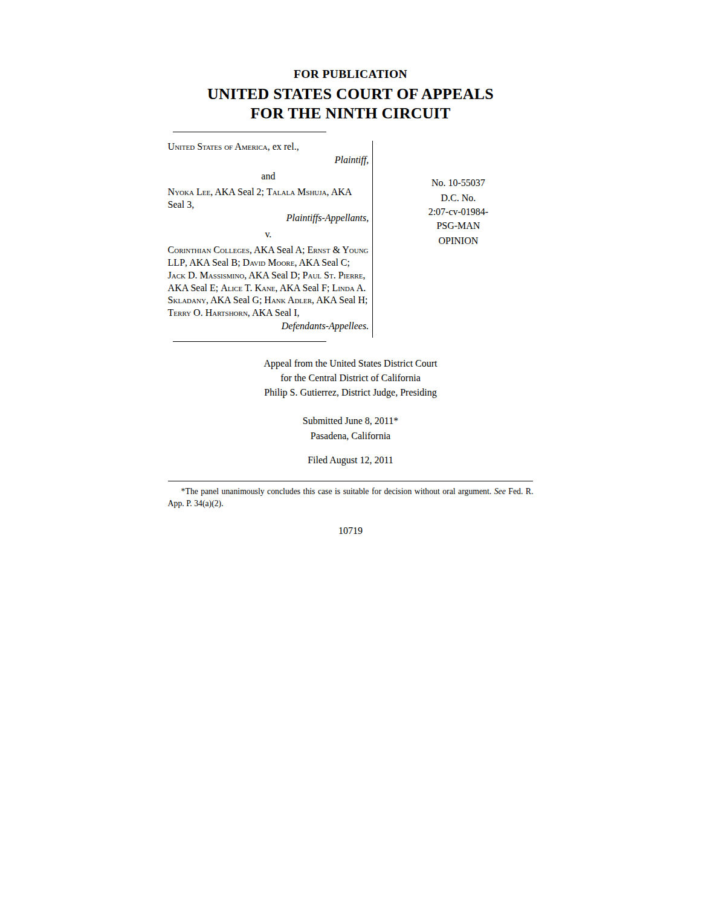FOR PUBLICATION
UNITED STATES COURT OF APPEALS
FOR THE NINTH CIRCUIT
| United States of America , ex rel., Plaintiff, and Nyoka Lee , AKA Seal 2; Talala Mshuja , AKA Seal 3, Plaintiffs-Appellants, v. Corinthian Colleges , AKA Seal A; Ernst & Young LLP , AKA Seal B; David Moore , AKA Seal C; Jack D. Massismino , AKA Seal D; Paul St. Pierre , AKA Seal E; Alice T. Kane , AKA Seal F; Linda A. Skladany , AKA Seal G; Hank Adler , AKA Seal H; Terry O. Hartshorn , AKA Seal I, Defendants-Appellees. | No. 10-55037 D.C. No. 2:07-cv-01984- PSG-MAN OPINION |
Appeal from the United States District Court
for the Central District of California
Philip S. Gutierrez, District Judge, Presiding
Submitted June 8, 2011*
Pasadena, California
Filed August 12, 2011
*The panel unanimously concludes this case is suitable for decision without oral argument. See Fed. R. App. P. 34(a)(2).
10719